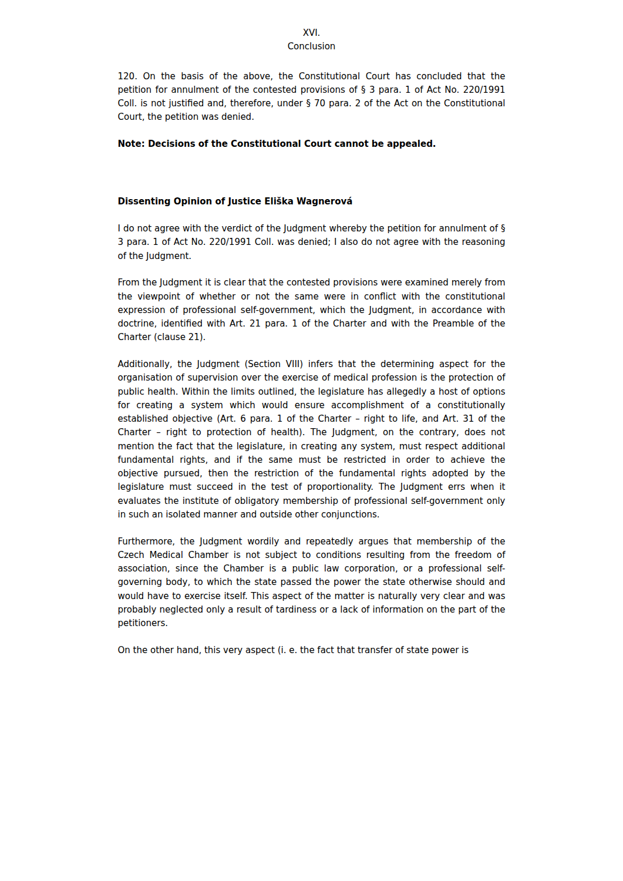XVI.
Conclusion
120. On the basis of the above, the Constitutional Court has concluded that the petition for annulment of the contested provisions of § 3 para. 1 of Act No. 220/1991 Coll. is not justified and, therefore, under § 70 para. 2 of the Act on the Constitutional Court, the petition was denied.
Note: Decisions of the Constitutional Court cannot be appealed.
Dissenting Opinion of Justice Eliška Wagnerová
I do not agree with the verdict of the Judgment whereby the petition for annulment of § 3 para. 1 of Act No. 220/1991 Coll. was denied; I also do not agree with the reasoning of the Judgment.
From the Judgment it is clear that the contested provisions were examined merely from the viewpoint of whether or not the same were in conflict with the constitutional expression of professional self-government, which the Judgment, in accordance with doctrine, identified with Art. 21 para. 1 of the Charter and with the Preamble of the Charter (clause 21).
Additionally, the Judgment (Section VIII) infers that the determining aspect for the organisation of supervision over the exercise of medical profession is the protection of public health. Within the limits outlined, the legislature has allegedly a host of options for creating a system which would ensure accomplishment of a constitutionally established objective (Art. 6 para. 1 of the Charter – right to life, and Art. 31 of the Charter – right to protection of health). The Judgment, on the contrary, does not mention the fact that the legislature, in creating any system, must respect additional fundamental rights, and if the same must be restricted in order to achieve the objective pursued, then the restriction of the fundamental rights adopted by the legislature must succeed in the test of proportionality. The Judgment errs when it evaluates the institute of obligatory membership of professional self-government only in such an isolated manner and outside other conjunctions.
Furthermore, the Judgment wordily and repeatedly argues that membership of the Czech Medical Chamber is not subject to conditions resulting from the freedom of association, since the Chamber is a public law corporation, or a professional self-governing body, to which the state passed the power the state otherwise should and would have to exercise itself. This aspect of the matter is naturally very clear and was probably neglected only a result of tardiness or a lack of information on the part of the petitioners.
On the other hand, this very aspect (i. e. the fact that transfer of state power is